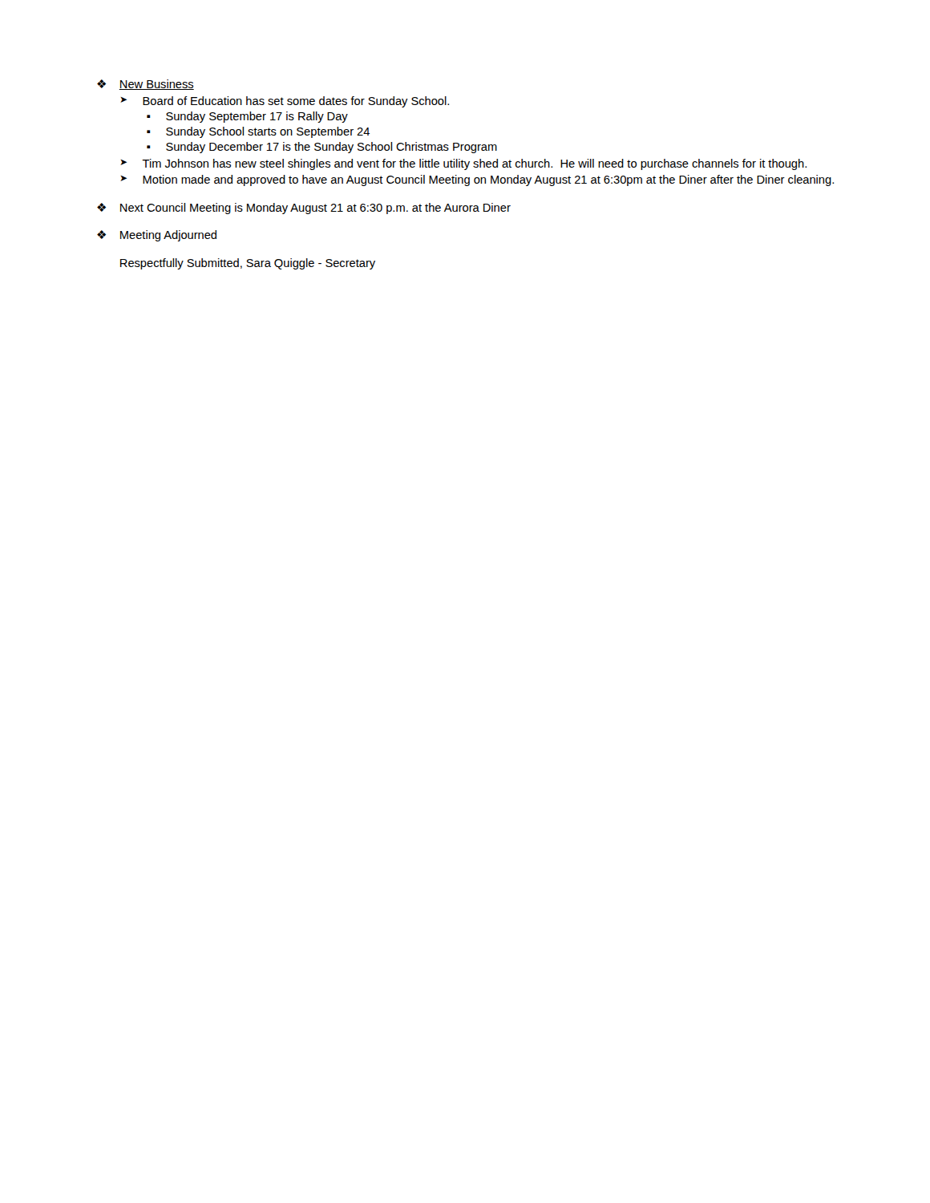New Business
Board of Education has set some dates for Sunday School.
Sunday September 17 is Rally Day
Sunday School starts on September 24
Sunday December 17 is the Sunday School Christmas Program
Tim Johnson has new steel shingles and vent for the little utility shed at church. He will need to purchase channels for it though.
Motion made and approved to have an August Council Meeting on Monday August 21 at 6:30pm at the Diner after the Diner cleaning.
Next Council Meeting is Monday August 21 at 6:30 p.m. at the Aurora Diner
Meeting Adjourned
Respectfully Submitted, Sara Quiggle - Secretary